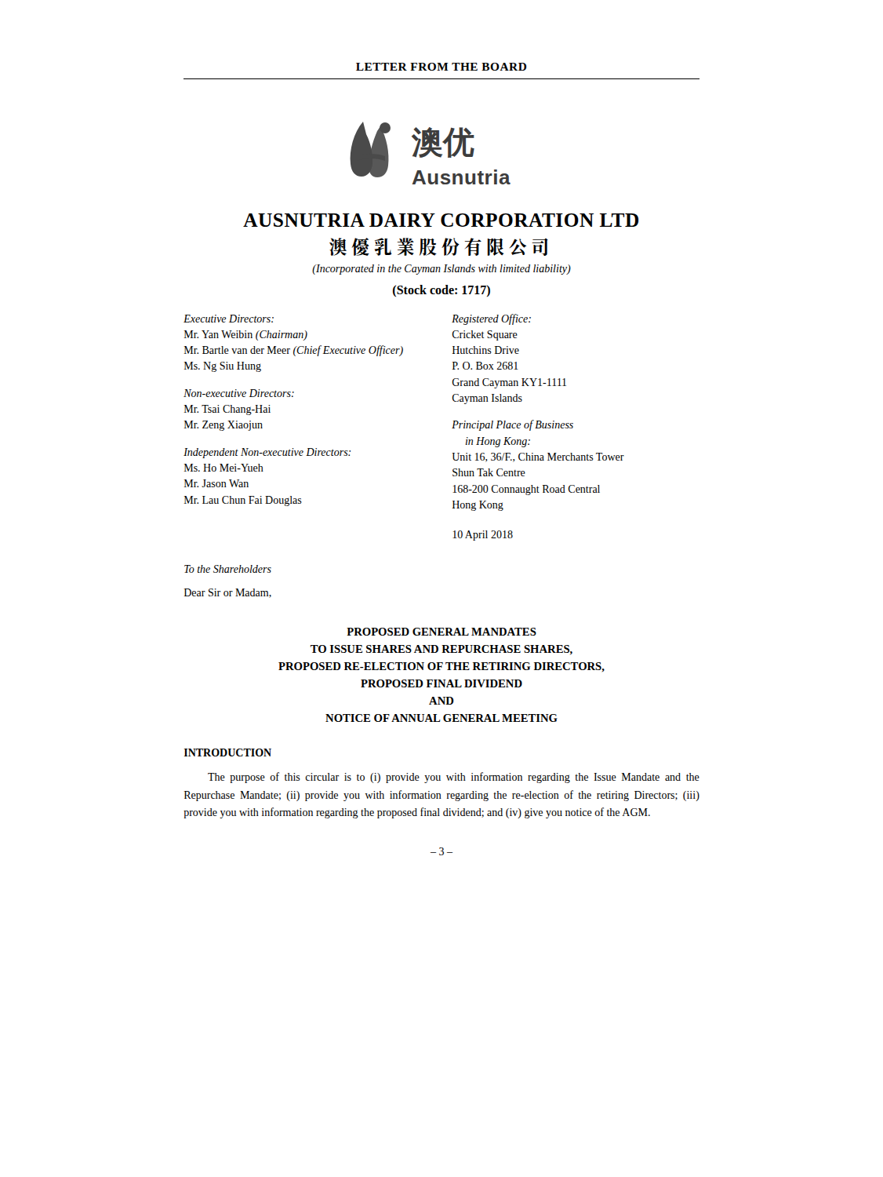LETTER FROM THE BOARD
澳优 Ausnutria
AUSNUTRIA DAIRY CORPORATION LTD
澳優乳業股份有限公司
(Incorporated in the Cayman Islands with limited liability)
(Stock code: 1717)
| Executive Directors: Mr. Yan Weibin (Chairman) Mr. Bartle van der Meer (Chief Executive Officer) Ms. Ng Siu Hung Non-executive Directors: Mr. Tsai Chang-Hai Mr. Zeng Xiaojun Independent Non-executive Directors: Ms. Ho Mei-Yueh Mr. Jason Wan Mr. Lau Chun Fai Douglas | Registered Office: Cricket Square Hutchins Drive P. O. Box 2681 Grand Cayman KY1-1111 Cayman Islands Principal Place of Business in Hong Kong: Unit 16, 36/F., China Merchants Tower Shun Tak Centre 168-200 Connaught Road Central Hong Kong 10 April 2018 |
To the Shareholders
Dear Sir or Madam,
PROPOSED GENERAL MANDATES
TO ISSUE SHARES AND REPURCHASE SHARES,
PROPOSED RE-ELECTION OF THE RETIRING DIRECTORS,
PROPOSED FINAL DIVIDEND
AND
NOTICE OF ANNUAL GENERAL MEETING
INTRODUCTION
The purpose of this circular is to (i) provide you with information regarding the Issue Mandate and the Repurchase Mandate; (ii) provide you with information regarding the re-election of the retiring Directors; (iii) provide you with information regarding the proposed final dividend; and (iv) give you notice of the AGM.
– 3 –